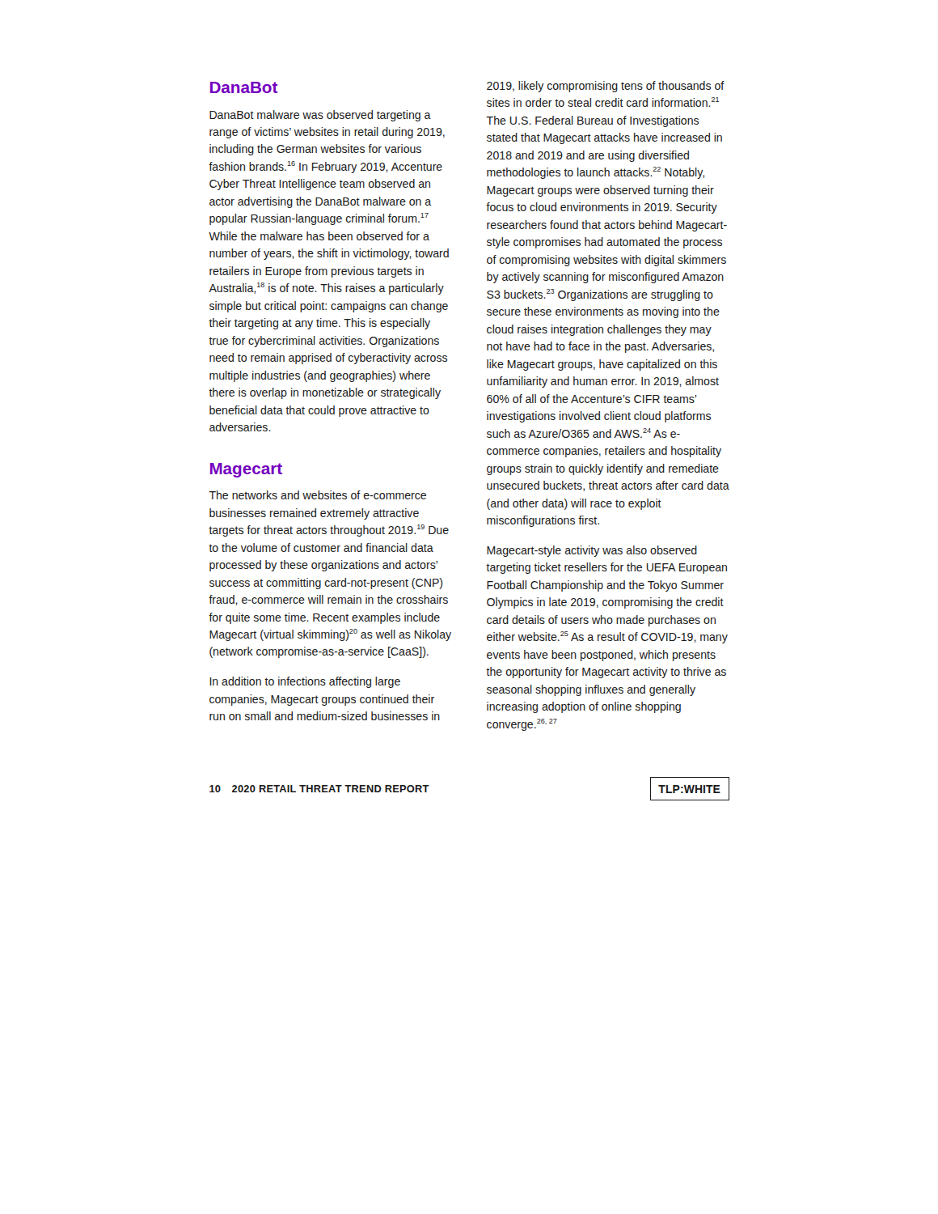DanaBot
DanaBot malware was observed targeting a range of victims’ websites in retail during 2019, including the German websites for various fashion brands.16 In February 2019, Accenture Cyber Threat Intelligence team observed an actor advertising the DanaBot malware on a popular Russian-language criminal forum.17 While the malware has been observed for a number of years, the shift in victimology, toward retailers in Europe from previous targets in Australia,18 is of note. This raises a particularly simple but critical point: campaigns can change their targeting at any time. This is especially true for cybercriminal activities. Organizations need to remain apprised of cyberactivity across multiple industries (and geographies) where there is overlap in monetizable or strategically beneficial data that could prove attractive to adversaries.
Magecart
The networks and websites of e-commerce businesses remained extremely attractive targets for threat actors throughout 2019.19 Due to the volume of customer and financial data processed by these organizations and actors’ success at committing card-not-present (CNP) fraud, e-commerce will remain in the crosshairs for quite some time. Recent examples include Magecart (virtual skimming)20 as well as Nikolay (network compromise-as-a-service [CaaS]).
In addition to infections affecting large companies, Magecart groups continued their run on small and medium-sized businesses in 2019, likely compromising tens of thousands of sites in order to steal credit card information.21 The U.S. Federal Bureau of Investigations stated that Magecart attacks have increased in 2018 and 2019 and are using diversified methodologies to launch attacks.22 Notably, Magecart groups were observed turning their focus to cloud environments in 2019. Security researchers found that actors behind Magecart-style compromises had automated the process of compromising websites with digital skimmers by actively scanning for misconfigured Amazon S3 buckets.23 Organizations are struggling to secure these environments as moving into the cloud raises integration challenges they may not have had to face in the past. Adversaries, like Magecart groups, have capitalized on this unfamiliarity and human error. In 2019, almost 60% of all of the Accenture’s CIFR teams’ investigations involved client cloud platforms such as Azure/O365 and AWS.24 As e-commerce companies, retailers and hospitality groups strain to quickly identify and remediate unsecured buckets, threat actors after card data (and other data) will race to exploit misconfigurations first.
Magecart-style activity was also observed targeting ticket resellers for the UEFA European Football Championship and the Tokyo Summer Olympics in late 2019, compromising the credit card details of users who made purchases on either website.25 As a result of COVID-19, many events have been postponed, which presents the opportunity for Magecart activity to thrive as seasonal shopping influxes and generally increasing adoption of online shopping converge.26, 27
102020 RETAIL THREAT TREND REPORT
TLP:WHITE